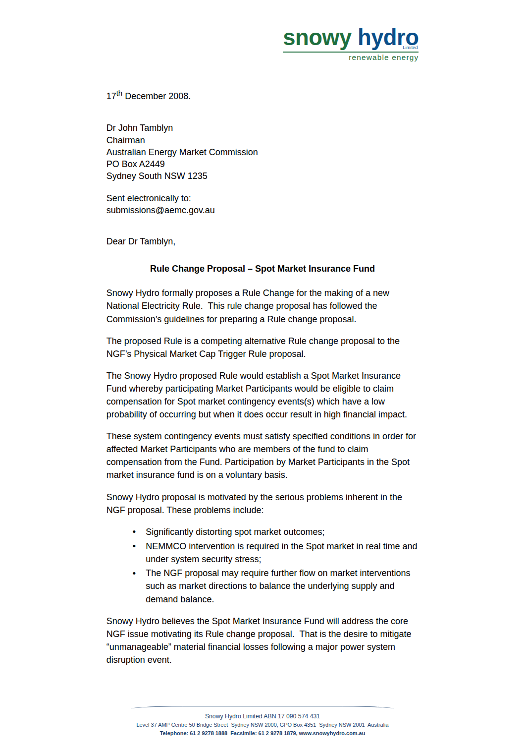snowy hydro
Limited
renewable energy
17th December 2008.
Dr John Tamblyn
Chairman
Australian Energy Market Commission
PO Box A2449
Sydney South NSW 1235
Sent electronically to:
submissions@aemc.gov.au
Dear Dr Tamblyn,
Rule Change Proposal – Spot Market Insurance Fund
Snowy Hydro formally proposes a Rule Change for the making of a new National Electricity Rule. This rule change proposal has followed the Commission’s guidelines for preparing a Rule change proposal.
The proposed Rule is a competing alternative Rule change proposal to the NGF’s Physical Market Cap Trigger Rule proposal.
The Snowy Hydro proposed Rule would establish a Spot Market Insurance Fund whereby participating Market Participants would be eligible to claim compensation for Spot market contingency events(s) which have a low probability of occurring but when it does occur result in high financial impact.
These system contingency events must satisfy specified conditions in order for affected Market Participants who are members of the fund to claim compensation from the Fund. Participation by Market Participants in the Spot market insurance fund is on a voluntary basis.
Snowy Hydro proposal is motivated by the serious problems inherent in the NGF proposal. These problems include:
Significantly distorting spot market outcomes;
NEMMCO intervention is required in the Spot market in real time and under system security stress;
The NGF proposal may require further flow on market interventions such as market directions to balance the underlying supply and demand balance.
Snowy Hydro believes the Spot Market Insurance Fund will address the core NGF issue motivating its Rule change proposal. That is the desire to mitigate “unmanageable” material financial losses following a major power system disruption event.
Snowy Hydro Limited ABN 17 090 574 431
Level 37 AMP Centre 50 Bridge Street Sydney NSW 2000, GPO Box 4351 Sydney NSW 2001 Australia
Telephone: 61 2 9278 1888 Facsimile: 61 2 9278 1879, www.snowyhydro.com.au